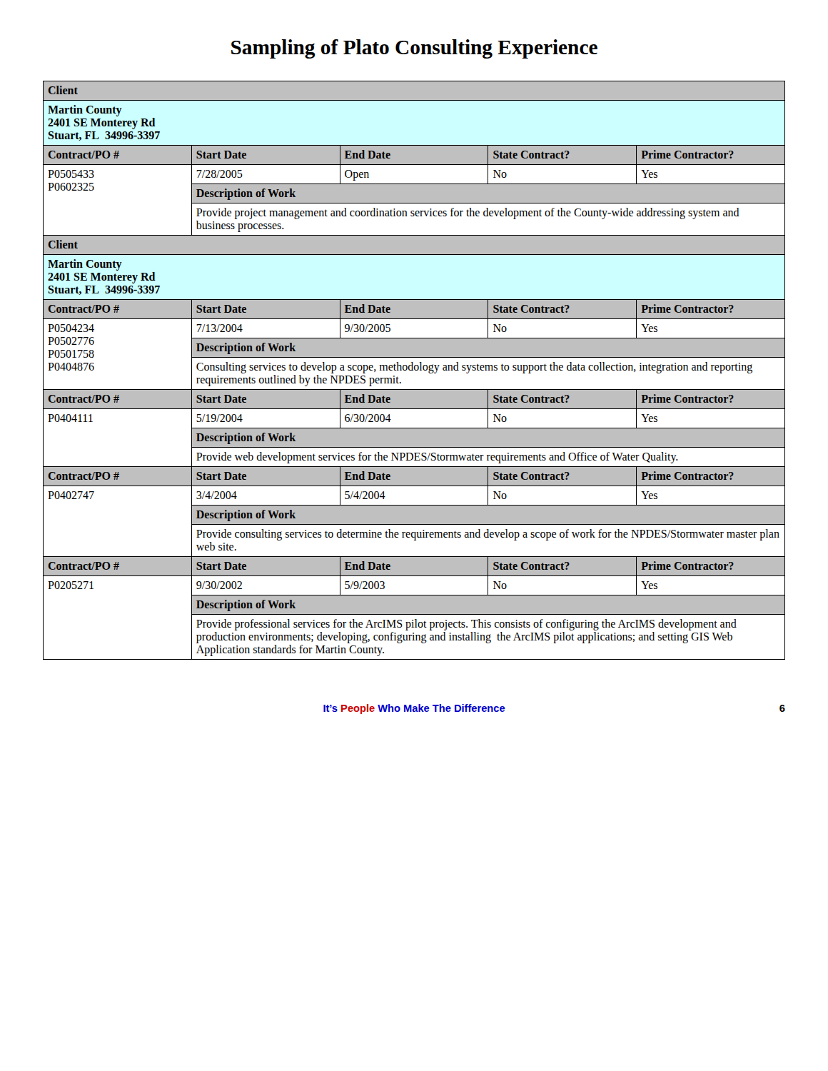Sampling of Plato Consulting Experience
| Client |
| Martin County 2401 SE Monterey Rd Stuart, FL 34996-3397 |
| Contract/PO # | Start Date | End Date | State Contract? | Prime Contractor? |
| P0505433 P0602325 | 7/28/2005 | Open | No | Yes |
| Description of Work |
| Provide project management and coordination services for the development of the County-wide addressing system and business processes. |
| Client |
| Martin County 2401 SE Monterey Rd Stuart, FL 34996-3397 |
| Contract/PO # | Start Date | End Date | State Contract? | Prime Contractor? |
| P0504234 P0502776 P0501758 P0404876 | 7/13/2004 | 9/30/2005 | No | Yes |
| Description of Work |
| Consulting services to develop a scope, methodology and systems to support the data collection, integration and reporting requirements outlined by the NPDES permit. |
| Contract/PO # | Start Date | End Date | State Contract? | Prime Contractor? |
| P0404111 | 5/19/2004 | 6/30/2004 | No | Yes |
| Description of Work |
| Provide web development services for the NPDES/Stormwater requirements and Office of Water Quality. |
| Contract/PO # | Start Date | End Date | State Contract? | Prime Contractor? |
| P0402747 | 3/4/2004 | 5/4/2004 | No | Yes |
| Description of Work |
| Provide consulting services to determine the requirements and develop a scope of work for the NPDES/Stormwater master plan web site. |
| Contract/PO # | Start Date | End Date | State Contract? | Prime Contractor? |
| P0205271 | 9/30/2002 | 5/9/2003 | No | Yes |
| Description of Work |
| Provide professional services for the ArcIMS pilot projects. This consists of configuring the ArcIMS development and production environments; developing, configuring and installing the ArcIMS pilot applications; and setting GIS Web Application standards for Martin County. |
It’s People Who Make The Difference 6